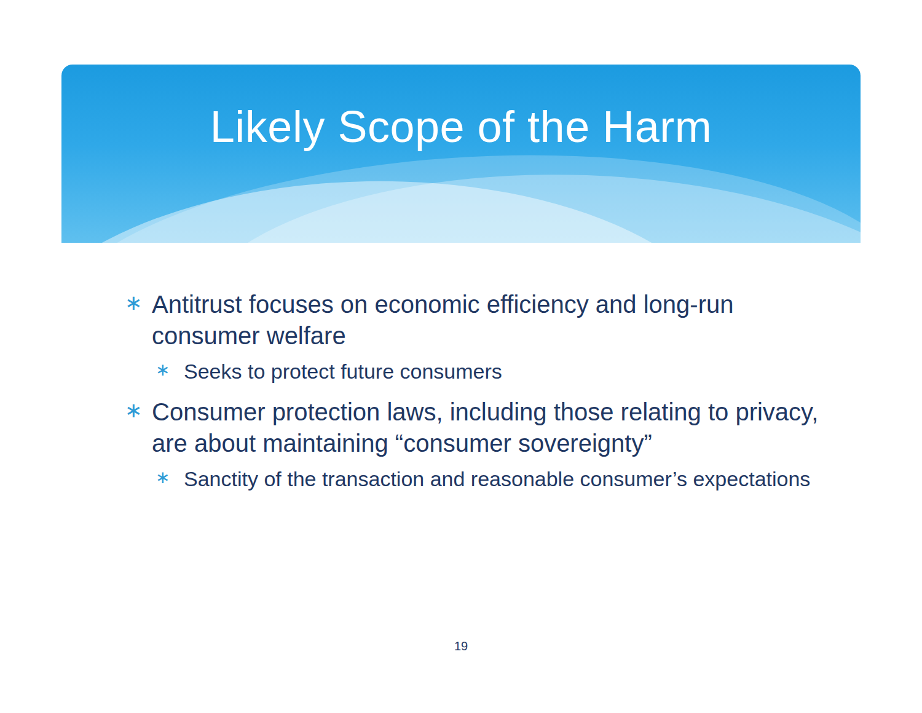Likely Scope of the Harm
Antitrust focuses on economic efficiency and long-run consumer welfare
Seeks to protect future consumers
Consumer protection laws, including those relating to privacy, are about maintaining “consumer sovereignty”
Sanctity of the transaction and reasonable consumer’s expectations
19